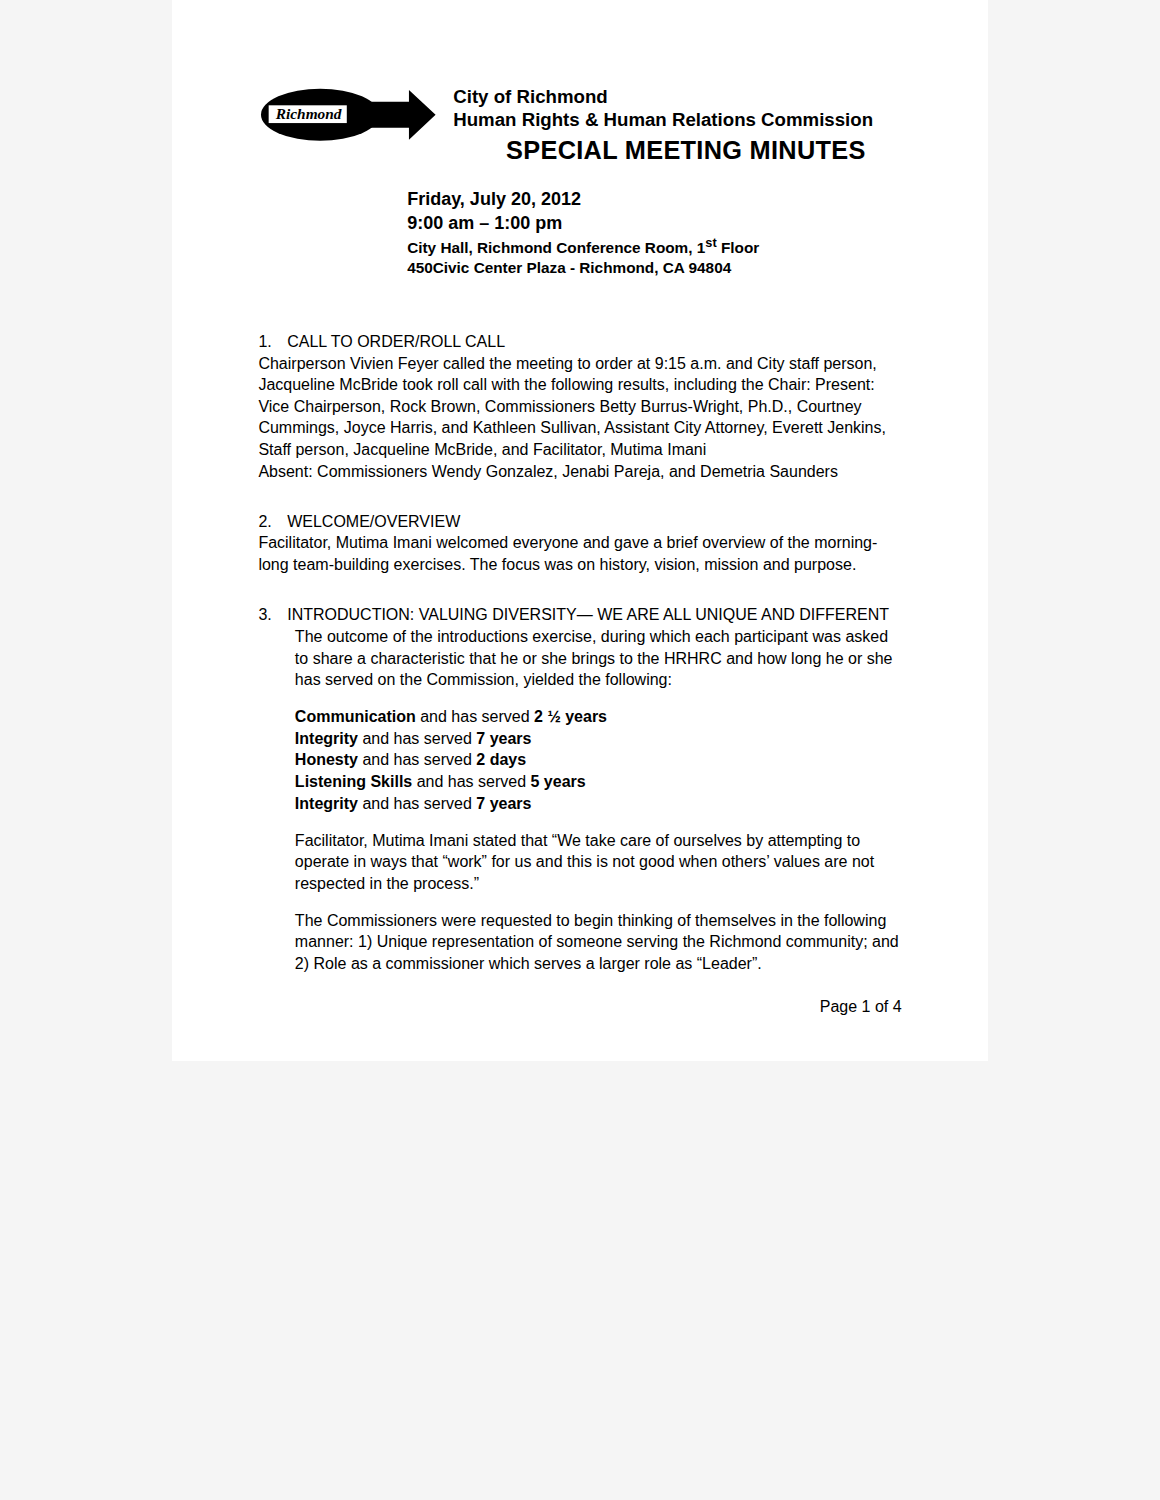Richmond
City of Richmond
Human Rights & Human Relations Commission
SPECIAL MEETING MINUTES
Friday, July 20, 2012
9:00 am – 1:00 pm
City Hall, Richmond Conference Room, 1st Floor
450Civic Center Plaza - Richmond, CA 94804
1. CALL TO ORDER/ROLL CALL
Chairperson Vivien Feyer called the meeting to order at 9:15 a.m. and City staff person, Jacqueline McBride took roll call with the following results, including the Chair: Present:
Vice Chairperson, Rock Brown, Commissioners Betty Burrus-Wright, Ph.D., Courtney Cummings, Joyce Harris, and Kathleen Sullivan, Assistant City Attorney, Everett Jenkins, Staff person, Jacqueline McBride, and Facilitator, Mutima Imani
Absent: Commissioners Wendy Gonzalez, Jenabi Pareja, and Demetria Saunders
2. WELCOME/OVERVIEW
Facilitator, Mutima Imani welcomed everyone and gave a brief overview of the morning-long team-building exercises. The focus was on history, vision, mission and purpose.
3. INTRODUCTION: VALUING DIVERSITY— WE ARE ALL UNIQUE AND DIFFERENT
The outcome of the introductions exercise, during which each participant was asked to share a characteristic that he or she brings to the HRHRC and how long he or she has served on the Commission, yielded the following:
Communication and has served 2 ½ years
Integrity and has served 7 years
Honesty and has served 2 days
Listening Skills and has served 5 years
Integrity and has served 7 years
Facilitator, Mutima Imani stated that “We take care of ourselves by attempting to operate in ways that “work” for us and this is not good when others’ values are not respected in the process.”
The Commissioners were requested to begin thinking of themselves in the following manner: 1) Unique representation of someone serving the Richmond community; and 2) Role as a commissioner which serves a larger role as “Leader”.
Page 1 of 4